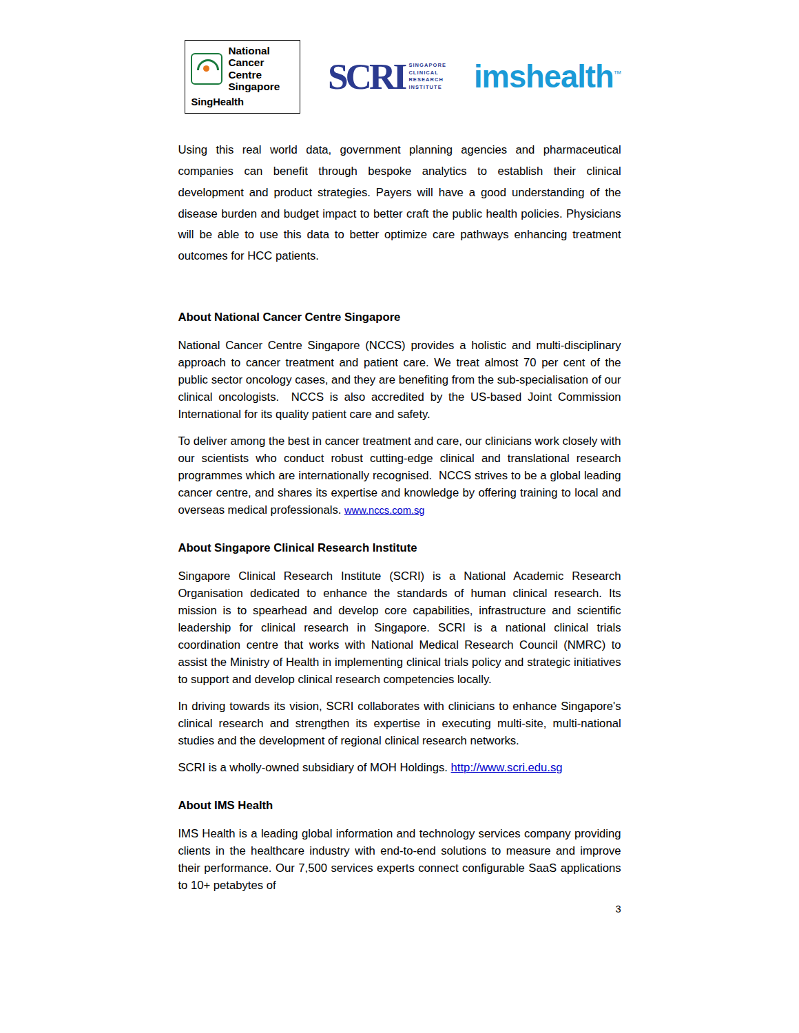National Cancer
Centre Singapore
SingHealth
SCRI
Singapore
Clinical
Research
Institute
imshealth™
Using this real world data, government planning agencies and pharmaceutical companies can benefit through bespoke analytics to establish their clinical development and product strategies. Payers will have a good understanding of the disease burden and budget impact to better craft the public health policies. Physicians will be able to use this data to better optimize care pathways enhancing treatment outcomes for HCC patients.
About National Cancer Centre Singapore
National Cancer Centre Singapore (NCCS) provides a holistic and multi-disciplinary approach to cancer treatment and patient care. We treat almost 70 per cent of the public sector oncology cases, and they are benefiting from the sub-specialisation of our clinical oncologists. NCCS is also accredited by the US-based Joint Commission International for its quality patient care and safety.
To deliver among the best in cancer treatment and care, our clinicians work closely with our scientists who conduct robust cutting-edge clinical and translational research programmes which are internationally recognised. NCCS strives to be a global leading cancer centre, and shares its expertise and knowledge by offering training to local and overseas medical professionals. www.nccs.com.sg
About Singapore Clinical Research Institute
Singapore Clinical Research Institute (SCRI) is a National Academic Research Organisation dedicated to enhance the standards of human clinical research. Its mission is to spearhead and develop core capabilities, infrastructure and scientific leadership for clinical research in Singapore. SCRI is a national clinical trials coordination centre that works with National Medical Research Council (NMRC) to assist the Ministry of Health in implementing clinical trials policy and strategic initiatives to support and develop clinical research competencies locally.
In driving towards its vision, SCRI collaborates with clinicians to enhance Singapore's clinical research and strengthen its expertise in executing multi-site, multi-national studies and the development of regional clinical research networks.
SCRI is a wholly-owned subsidiary of MOH Holdings. http://www.scri.edu.sg
About IMS Health
IMS Health is a leading global information and technology services company providing clients in the healthcare industry with end-to-end solutions to measure and improve their performance. Our 7,500 services experts connect configurable SaaS applications to 10+ petabytes of
3